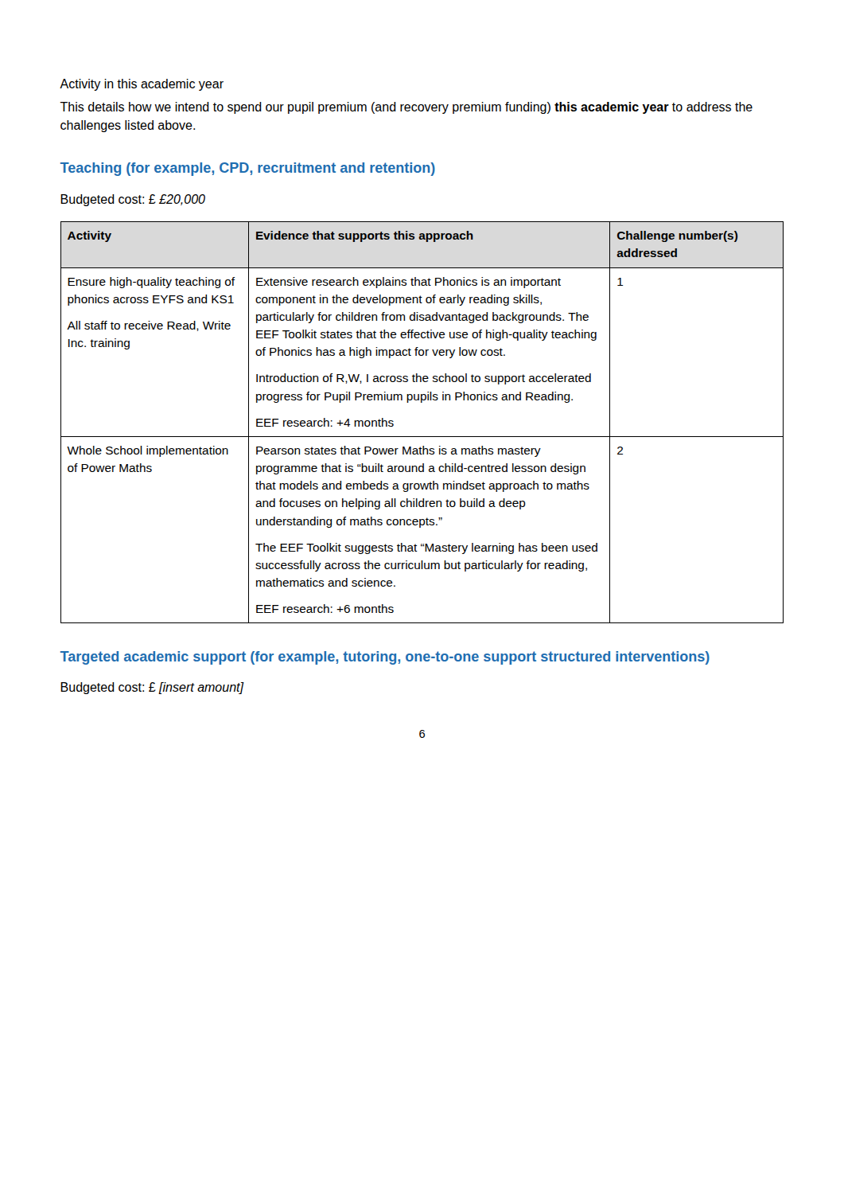Activity in this academic year
This details how we intend to spend our pupil premium (and recovery premium funding) this academic year to address the challenges listed above.
Teaching (for example, CPD, recruitment and retention)
Budgeted cost: £ £20,000
| Activity | Evidence that supports this approach | Challenge number(s) addressed |
| --- | --- | --- |
| Ensure high-quality teaching of phonics across EYFS and KS1 All staff to receive Read, Write Inc. training | Extensive research explains that Phonics is an important component in the development of early reading skills, particularly for children from disadvantaged backgrounds. The EEF Toolkit states that the effective use of high-quality teaching of Phonics has a high impact for very low cost. Introduction of R,W, I across the school to support accelerated progress for Pupil Premium pupils in Phonics and Reading. EEF research: +4 months | 1 |
| Whole School implementation of Power Maths | Pearson states that Power Maths is a maths mastery programme that is “built around a child-centred lesson design that models and embeds a growth mindset approach to maths and focuses on helping all children to build a deep understanding of maths concepts.” The EEF Toolkit suggests that “Mastery learning has been used successfully across the curriculum but particularly for reading, mathematics and science. EEF research: +6 months | 2 |
Targeted academic support (for example, tutoring, one-to-one support structured interventions)
Budgeted cost: £ [insert amount]
6